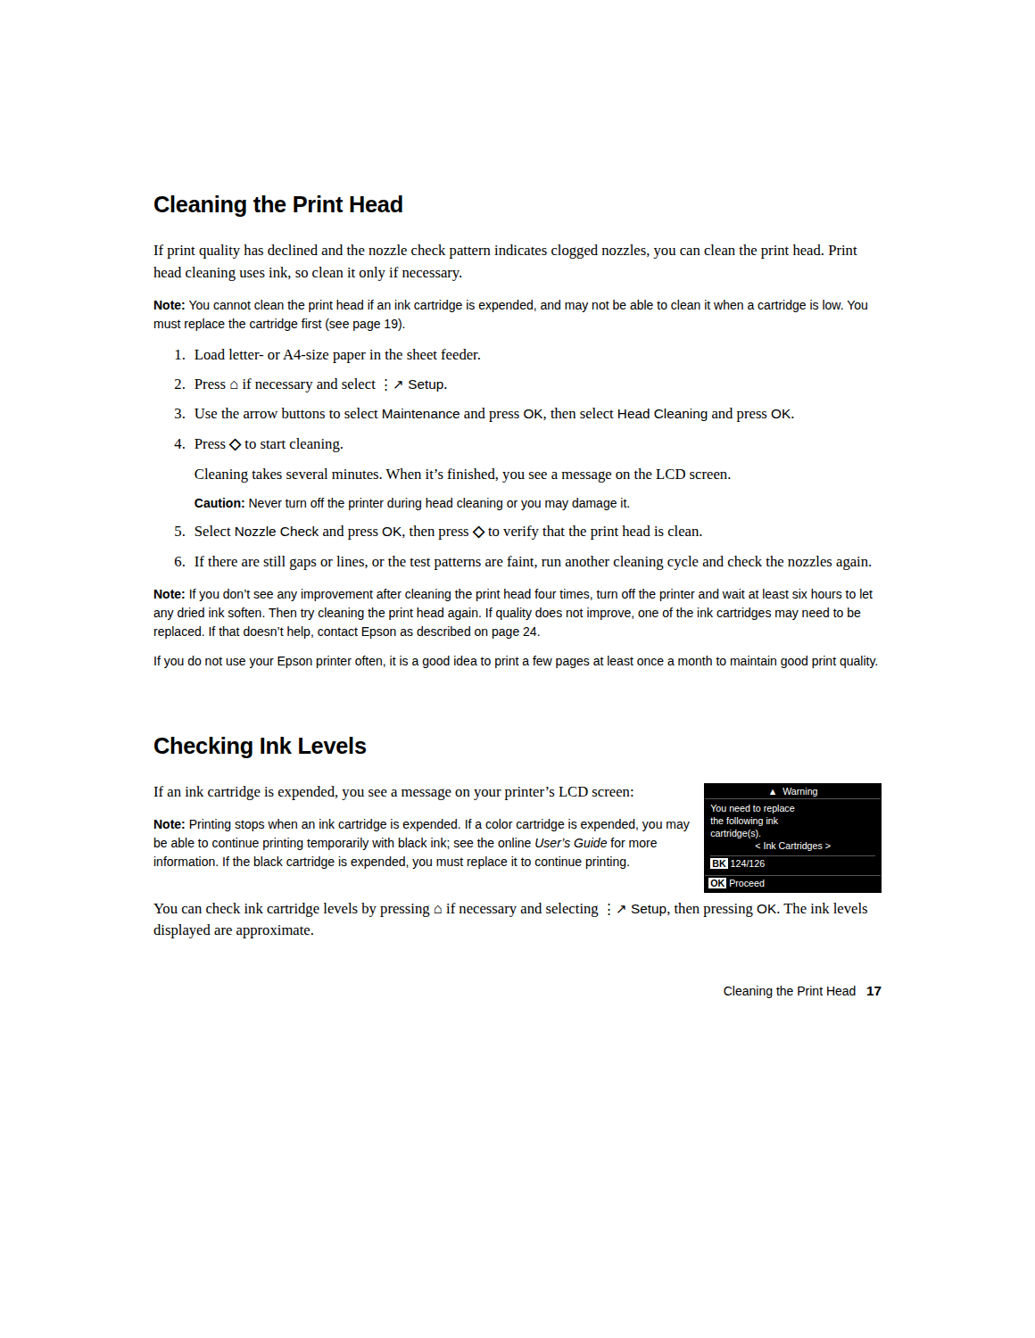Cleaning the Print Head
If print quality has declined and the nozzle check pattern indicates clogged nozzles, you can clean the print head. Print head cleaning uses ink, so clean it only if necessary.
Note: You cannot clean the print head if an ink cartridge is expended, and may not be able to clean it when a cartridge is low. You must replace the cartridge first (see page 19).
Load letter- or A4-size paper in the sheet feeder.
Press ⌂ if necessary and select ⋮↗ Setup.
Use the arrow buttons to select Maintenance and press OK, then select Head Cleaning and press OK.
Press ◇ to start cleaning.
Cleaning takes several minutes. When it’s finished, you see a message on the LCD screen.
Caution: Never turn off the printer during head cleaning or you may damage it.
Select Nozzle Check and press OK, then press ◇ to verify that the print head is clean.
If there are still gaps or lines, or the test patterns are faint, run another cleaning cycle and check the nozzles again.
Note: If you don’t see any improvement after cleaning the print head four times, turn off the printer and wait at least six hours to let any dried ink soften. Then try cleaning the print head again. If quality does not improve, one of the ink cartridges may need to be replaced. If that doesn’t help, contact Epson as described on page 24.
If you do not use your Epson printer often, it is a good idea to print a few pages at least once a month to maintain good print quality.
Checking Ink Levels
▲ Warning
You need to replace
the following ink
cartridge(s).
< Ink Cartridges >
BK124/126
OKProceed
If an ink cartridge is expended, you see a message on your printer’s LCD screen:
Note: Printing stops when an ink cartridge is expended. If a color cartridge is expended, you may be able to continue printing temporarily with black ink; see the online User’s Guide for more information. If the black cartridge is expended, you must replace it to continue printing.
You can check ink cartridge levels by pressing ⌂ if necessary and selecting ⋮↗ Setup, then pressing OK. The ink levels displayed are approximate.
Cleaning the Print Head 17